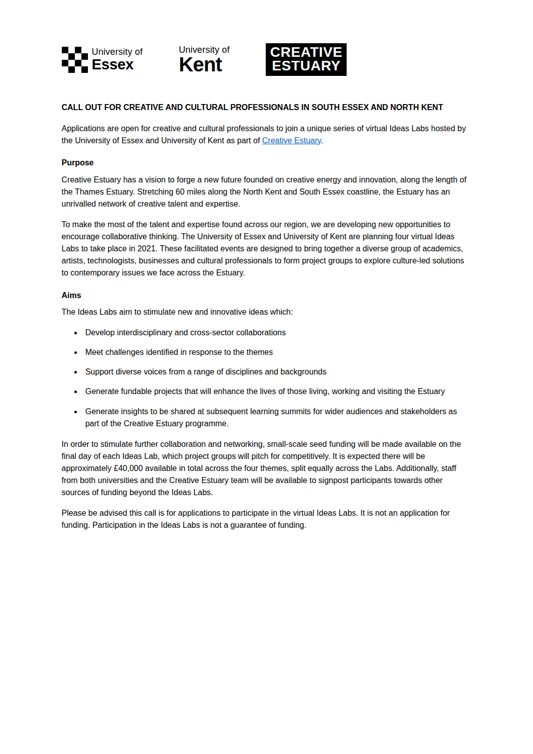University of Essex
University of Kent
CREATIVE ESTUARY
Call out for creative and cultural professionals in South Essex and North Kent
Applications are open for creative and cultural professionals to join a unique series of virtual Ideas Labs hosted by the University of Essex and University of Kent as part of Creative Estuary.
Purpose
Creative Estuary has a vision to forge a new future founded on creative energy and innovation, along the length of the Thames Estuary. Stretching 60 miles along the North Kent and South Essex coastline, the Estuary has an unrivalled network of creative talent and expertise.
To make the most of the talent and expertise found across our region, we are developing new opportunities to encourage collaborative thinking. The University of Essex and University of Kent are planning four virtual Ideas Labs to take place in 2021. These facilitated events are designed to bring together a diverse group of academics, artists, technologists, businesses and cultural professionals to form project groups to explore culture-led solutions to contemporary issues we face across the Estuary.
Aims
The Ideas Labs aim to stimulate new and innovative ideas which:
Develop interdisciplinary and cross-sector collaborations
Meet challenges identified in response to the themes
Support diverse voices from a range of disciplines and backgrounds
Generate fundable projects that will enhance the lives of those living, working and visiting the Estuary
Generate insights to be shared at subsequent learning summits for wider audiences and stakeholders as part of the Creative Estuary programme.
In order to stimulate further collaboration and networking, small-scale seed funding will be made available on the final day of each Ideas Lab, which project groups will pitch for competitively. It is expected there will be approximately £40,000 available in total across the four themes, split equally across the Labs. Additionally, staff from both universities and the Creative Estuary team will be available to signpost participants towards other sources of funding beyond the Ideas Labs.
Please be advised this call is for applications to participate in the virtual Ideas Labs. It is not an application for funding. Participation in the Ideas Labs is not a guarantee of funding.